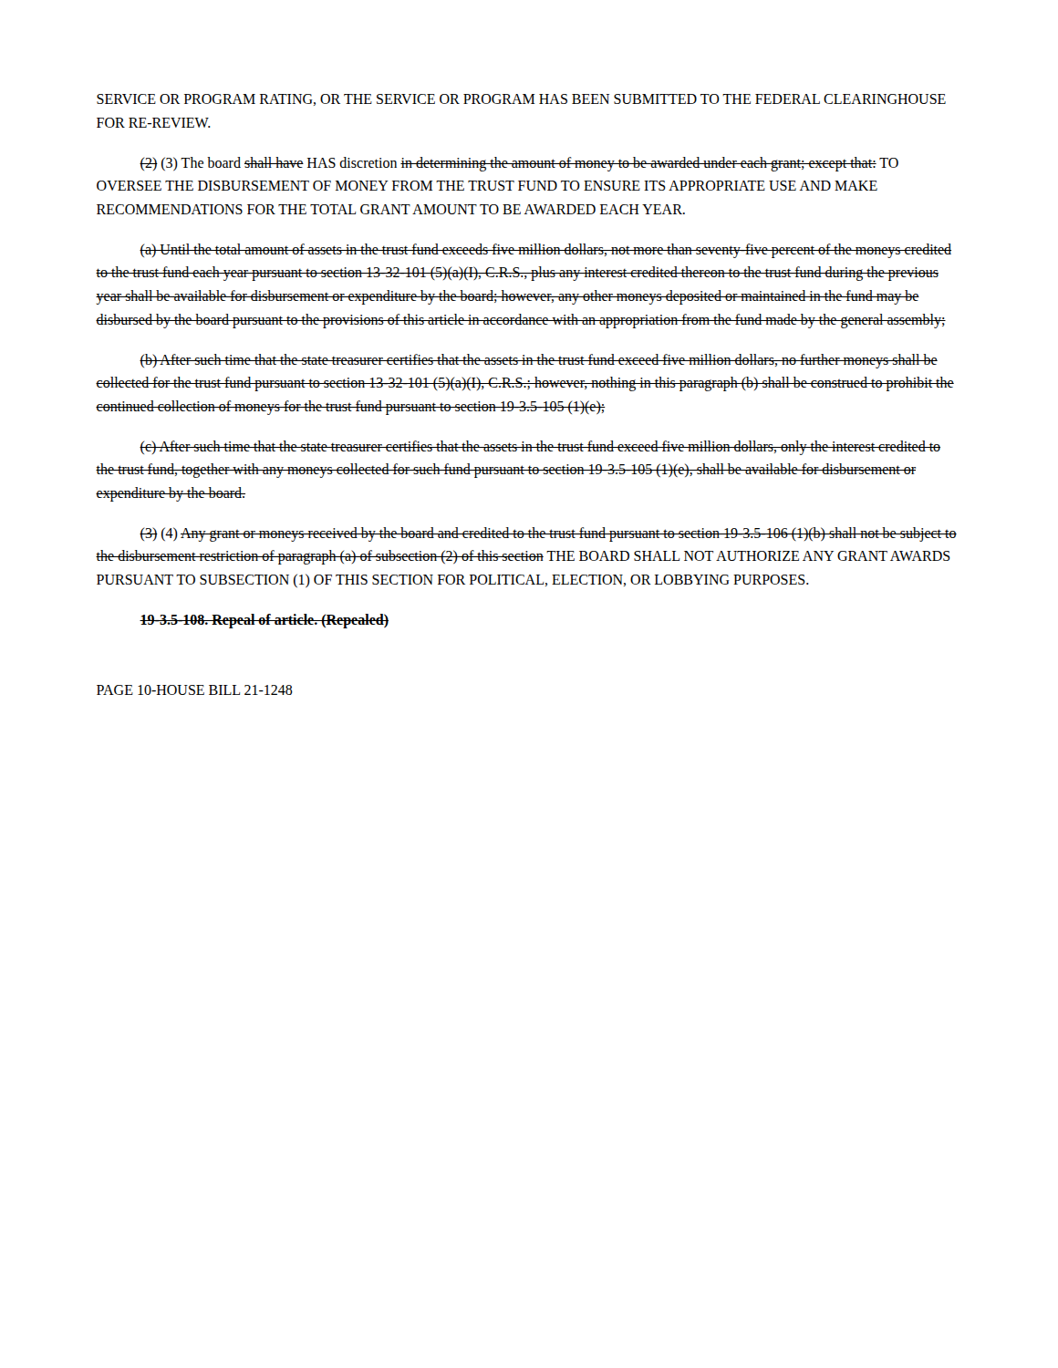SERVICE OR PROGRAM RATING, OR THE SERVICE OR PROGRAM HAS BEEN SUBMITTED TO THE FEDERAL CLEARINGHOUSE FOR RE-REVIEW.
(2) (3) The board shall have HAS discretion in determining the amount of money to be awarded under each grant; except that: TO OVERSEE THE DISBURSEMENT OF MONEY FROM THE TRUST FUND TO ENSURE ITS APPROPRIATE USE AND MAKE RECOMMENDATIONS FOR THE TOTAL GRANT AMOUNT TO BE AWARDED EACH YEAR.
(a) Until the total amount of assets in the trust fund exceeds five million dollars, not more than seventy-five percent of the moneys credited to the trust fund each year pursuant to section 13-32-101 (5)(a)(I), C.R.S., plus any interest credited thereon to the trust fund during the previous year shall be available for disbursement or expenditure by the board; however, any other moneys deposited or maintained in the fund may be disbursed by the board pursuant to the provisions of this article in accordance with an appropriation from the fund made by the general assembly;
(b) After such time that the state treasurer certifies that the assets in the trust fund exceed five million dollars, no further moneys shall be collected for the trust fund pursuant to section 13-32-101 (5)(a)(I), C.R.S.; however, nothing in this paragraph (b) shall be construed to prohibit the continued collection of moneys for the trust fund pursuant to section 19-3.5-105 (1)(e);
(c) After such time that the state treasurer certifies that the assets in the trust fund exceed five million dollars, only the interest credited to the trust fund, together with any moneys collected for such fund pursuant to section 19-3.5-105 (1)(e), shall be available for disbursement or expenditure by the board.
(3) (4) Any grant or moneys received by the board and credited to the trust fund pursuant to section 19-3.5-106 (1)(b) shall not be subject to the disbursement restriction of paragraph (a) of subsection (2) of this section THE BOARD SHALL NOT AUTHORIZE ANY GRANT AWARDS PURSUANT TO SUBSECTION (1) OF THIS SECTION FOR POLITICAL, ELECTION, OR LOBBYING PURPOSES.
19-3.5-108. Repeal of article. (Repealed)
PAGE 10-HOUSE BILL 21-1248